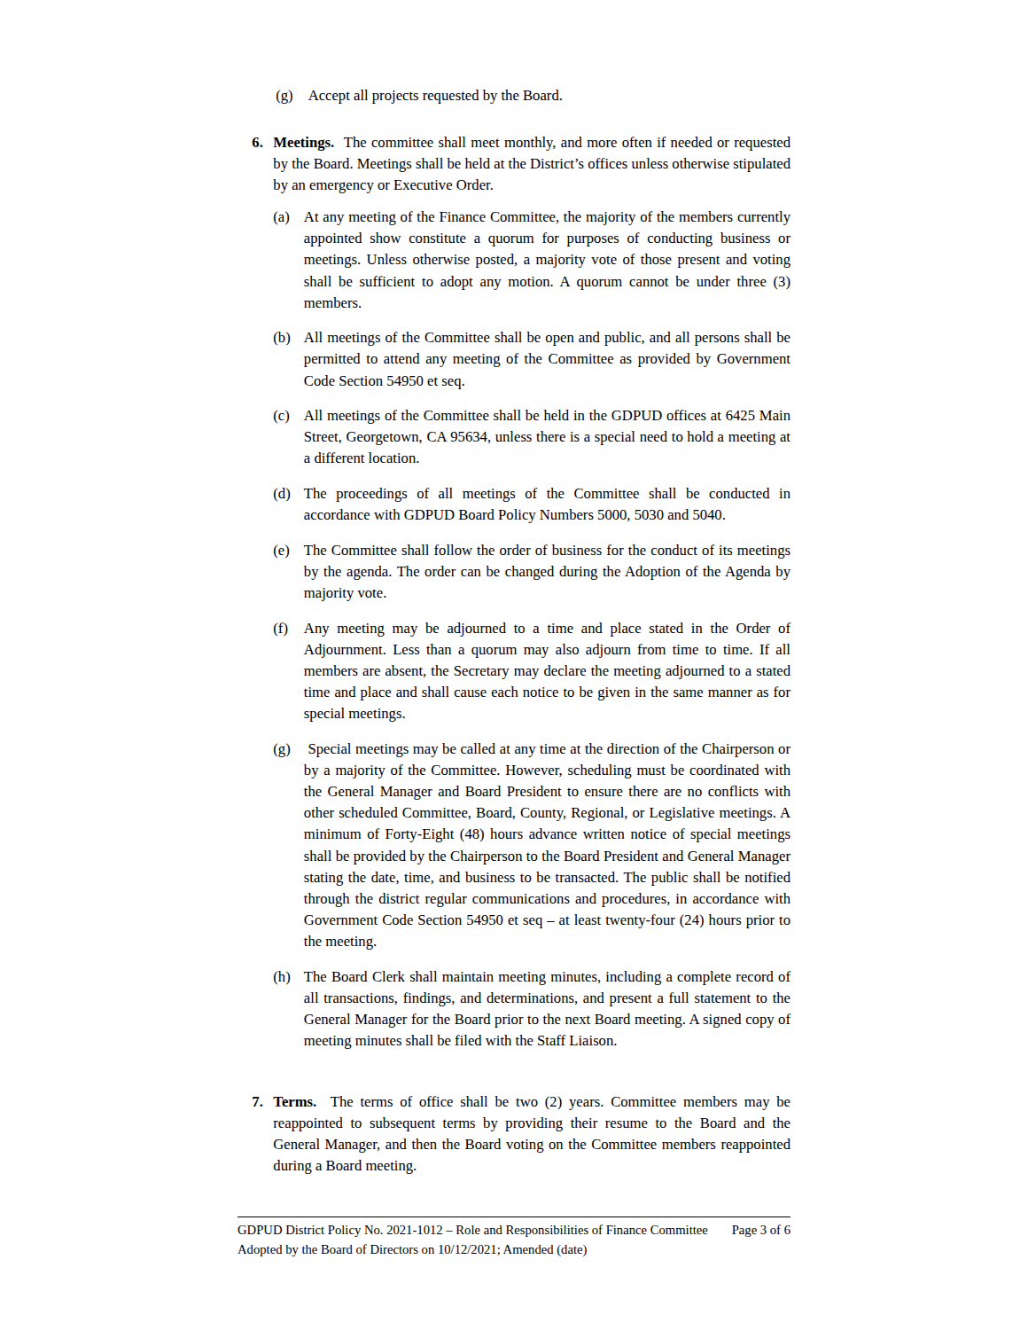(g)
Accept all projects requested by the Board.
6.
Meetings. The committee shall meet monthly, and more often if needed or requested by the Board. Meetings shall be held at the District’s offices unless otherwise stipulated by an emergency or Executive Order.
(a) At any meeting of the Finance Committee, the majority of the members currently appointed show constitute a quorum for purposes of conducting business or meetings. Unless otherwise posted, a majority vote of those present and voting shall be sufficient to adopt any motion. A quorum cannot be under three (3) members.
(b) All meetings of the Committee shall be open and public, and all persons shall be permitted to attend any meeting of the Committee as provided by Government Code Section 54950 et seq.
(c) All meetings of the Committee shall be held in the GDPUD offices at 6425 Main Street, Georgetown, CA 95634, unless there is a special need to hold a meeting at a different location.
(d) The proceedings of all meetings of the Committee shall be conducted in accordance with GDPUD Board Policy Numbers 5000, 5030 and 5040.
(e) The Committee shall follow the order of business for the conduct of its meetings by the agenda. The order can be changed during the Adoption of the Agenda by majority vote.
(f) Any meeting may be adjourned to a time and place stated in the Order of Adjournment. Less than a quorum may also adjourn from time to time. If all members are absent, the Secretary may declare the meeting adjourned to a stated time and place and shall cause each notice to be given in the same manner as for special meetings.
(g) Special meetings may be called at any time at the direction of the Chairperson or by a majority of the Committee. However, scheduling must be coordinated with the General Manager and Board President to ensure there are no conflicts with other scheduled Committee, Board, County, Regional, or Legislative meetings. A minimum of Forty-Eight (48) hours advance written notice of special meetings shall be provided by the Chairperson to the Board President and General Manager stating the date, time, and business to be transacted. The public shall be notified through the district regular communications and procedures, in accordance with Government Code Section 54950 et seq – at least twenty-four (24) hours prior to the meeting.
(h) The Board Clerk shall maintain meeting minutes, including a complete record of all transactions, findings, and determinations, and present a full statement to the General Manager for the Board prior to the next Board meeting. A signed copy of meeting minutes shall be filed with the Staff Liaison.
7.
Terms. The terms of office shall be two (2) years. Committee members may be reappointed to subsequent terms by providing their resume to the Board and the General Manager, and then the Board voting on the Committee members reappointed during a Board meeting.
GDPUD District Policy No. 2021-1012 – Role and Responsibilities of Finance Committee
Adopted by the Board of Directors on 10/12/2021; Amended (date)
Page 3 of 6